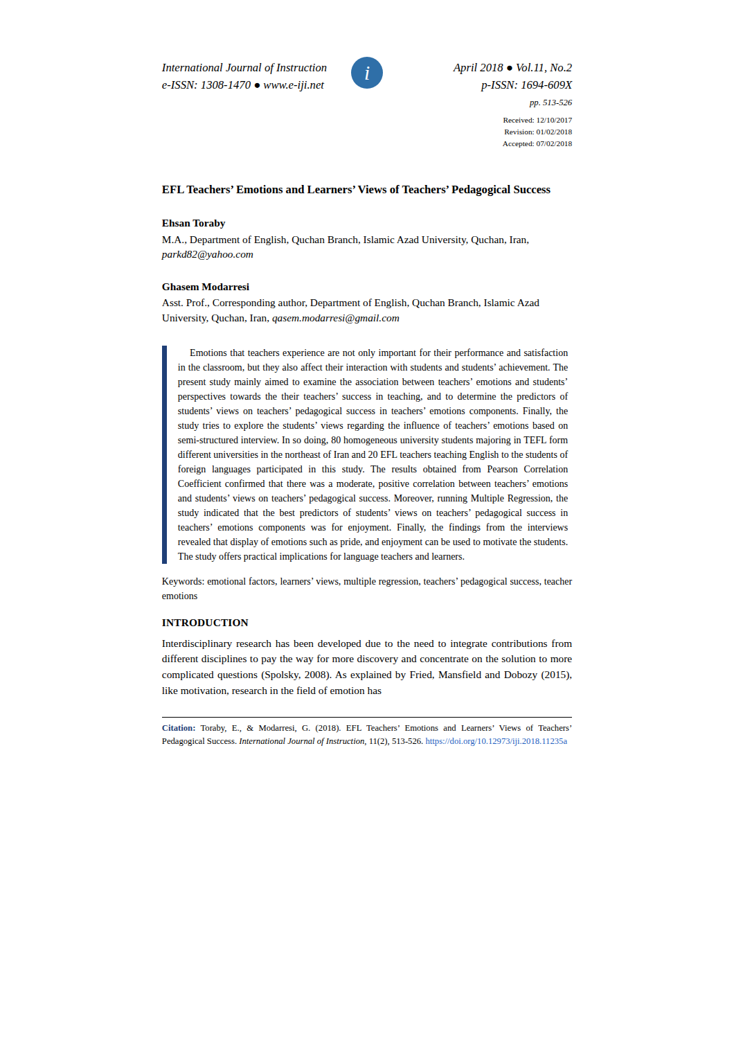International Journal of Instruction
e-ISSN: 1308-1470 ● www.e-iji.net
i
April 2018 ● Vol.11, No.2
p-ISSN: 1694-609X
pp. 513-526
Received: 12/10/2017
Revision: 01/02/2018
Accepted: 07/02/2018
EFL Teachers’ Emotions and Learners’ Views of Teachers’ Pedagogical Success
Ehsan Toraby
M.A., Department of English, Quchan Branch, Islamic Azad University, Quchan, Iran, parkd82@yahoo.com
Ghasem Modarresi
Asst. Prof., Corresponding author, Department of English, Quchan Branch, Islamic Azad University, Quchan, Iran, qasem.modarresi@gmail.com
Emotions that teachers experience are not only important for their performance and satisfaction in the classroom, but they also affect their interaction with students and students’ achievement. The present study mainly aimed to examine the association between teachers’ emotions and students’ perspectives towards the their teachers’ success in teaching, and to determine the predictors of students’ views on teachers’ pedagogical success in teachers’ emotions components. Finally, the study tries to explore the students’ views regarding the influence of teachers’ emotions based on semi-structured interview. In so doing, 80 homogeneous university students majoring in TEFL form different universities in the northeast of Iran and 20 EFL teachers teaching English to the students of foreign languages participated in this study. The results obtained from Pearson Correlation Coefficient confirmed that there was a moderate, positive correlation between teachers’ emotions and students’ views on teachers’ pedagogical success. Moreover, running Multiple Regression, the study indicated that the best predictors of students’ views on teachers’ pedagogical success in teachers’ emotions components was for enjoyment. Finally, the findings from the interviews revealed that display of emotions such as pride, and enjoyment can be used to motivate the students. The study offers practical implications for language teachers and learners.
Keywords: emotional factors, learners’ views, multiple regression, teachers’ pedagogical success, teacher emotions
INTRODUCTION
Interdisciplinary research has been developed due to the need to integrate contributions from different disciplines to pay the way for more discovery and concentrate on the solution to more complicated questions (Spolsky, 2008). As explained by Fried, Mansfield and Dobozy (2015), like motivation, research in the field of emotion has
Citation: Toraby, E., & Modarresi, G. (2018). EFL Teachers’ Emotions and Learners’ Views of Teachers’ Pedagogical Success. International Journal of Instruction, 11(2), 513-526. https://doi.org/10.12973/iji.2018.11235a